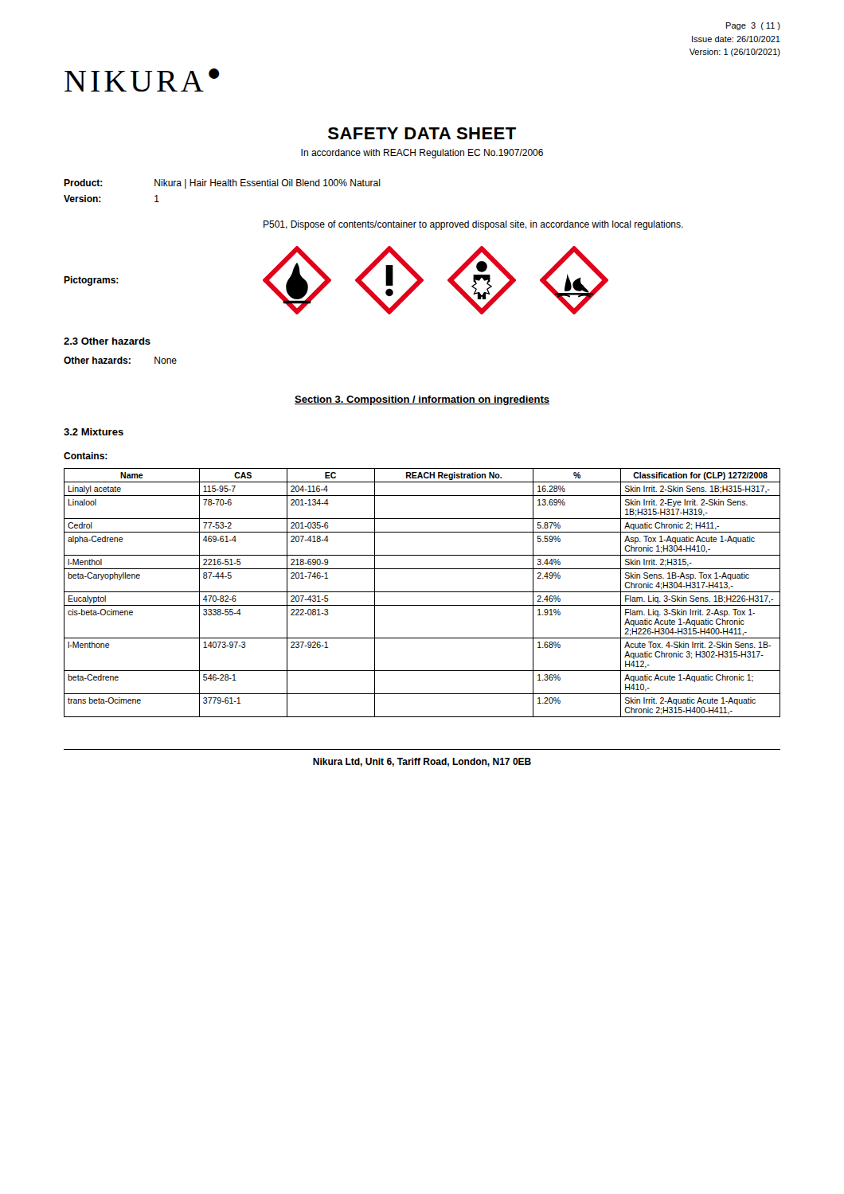Page 3 ( 11 )
Issue date: 26/10/2021
Version: 1 (26/10/2021)
NIKURA●
SAFETY DATA SHEET
In accordance with REACH Regulation EC No.1907/2006
Product: Nikura | Hair Health Essential Oil Blend 100% Natural
Version: 1
P501, Dispose of contents/container to approved disposal site, in accordance with local regulations.
Pictograms:
2.3 Other hazards
Other hazards: None
Section 3. Composition / information on ingredients
3.2 Mixtures
Contains:
| Name | CAS | EC | REACH Registration No. | % | Classification for (CLP) 1272/2008 |
| --- | --- | --- | --- | --- | --- |
| Linalyl acetate | 115-95-7 | 204-116-4 | | 16.28% | Skin Irrit. 2-Skin Sens. 1B;H315-H317,- |
| Linalool | 78-70-6 | 201-134-4 | | 13.69% | Skin Irrit. 2-Eye Irrit. 2-Skin Sens. 1B;H315-H317-H319,- |
| Cedrol | 77-53-2 | 201-035-6 | | 5.87% | Aquatic Chronic 2; H411,- |
| alpha-Cedrene | 469-61-4 | 207-418-4 | | 5.59% | Asp. Tox 1-Aquatic Acute 1-Aquatic Chronic 1;H304-H410,- |
| l-Menthol | 2216-51-5 | 218-690-9 | | 3.44% | Skin Irrit. 2;H315,- |
| beta-Caryophyllene | 87-44-5 | 201-746-1 | | 2.49% | Skin Sens. 1B-Asp. Tox 1-Aquatic Chronic 4;H304-H317-H413,- |
| Eucalyptol | 470-82-6 | 207-431-5 | | 2.46% | Flam. Liq. 3-Skin Sens. 1B;H226-H317,- |
| cis-beta-Ocimene | 3338-55-4 | 222-081-3 | | 1.91% | Flam. Liq. 3-Skin Irrit. 2-Asp. Tox 1-Aquatic Acute 1-Aquatic Chronic 2;H226-H304-H315-H400-H411,- |
| l-Menthone | 14073-97-3 | 237-926-1 | | 1.68% | Acute Tox. 4-Skin Irrit. 2-Skin Sens. 1B-Aquatic Chronic 3; H302-H315-H317-H412,- |
| beta-Cedrene | 546-28-1 | | | 1.36% | Aquatic Acute 1-Aquatic Chronic 1; H410,- |
| trans beta-Ocimene | 3779-61-1 | | | 1.20% | Skin Irrit. 2-Aquatic Acute 1-Aquatic Chronic 2;H315-H400-H411,- |
Nikura Ltd, Unit 6, Tariff Road, London, N17 0EB